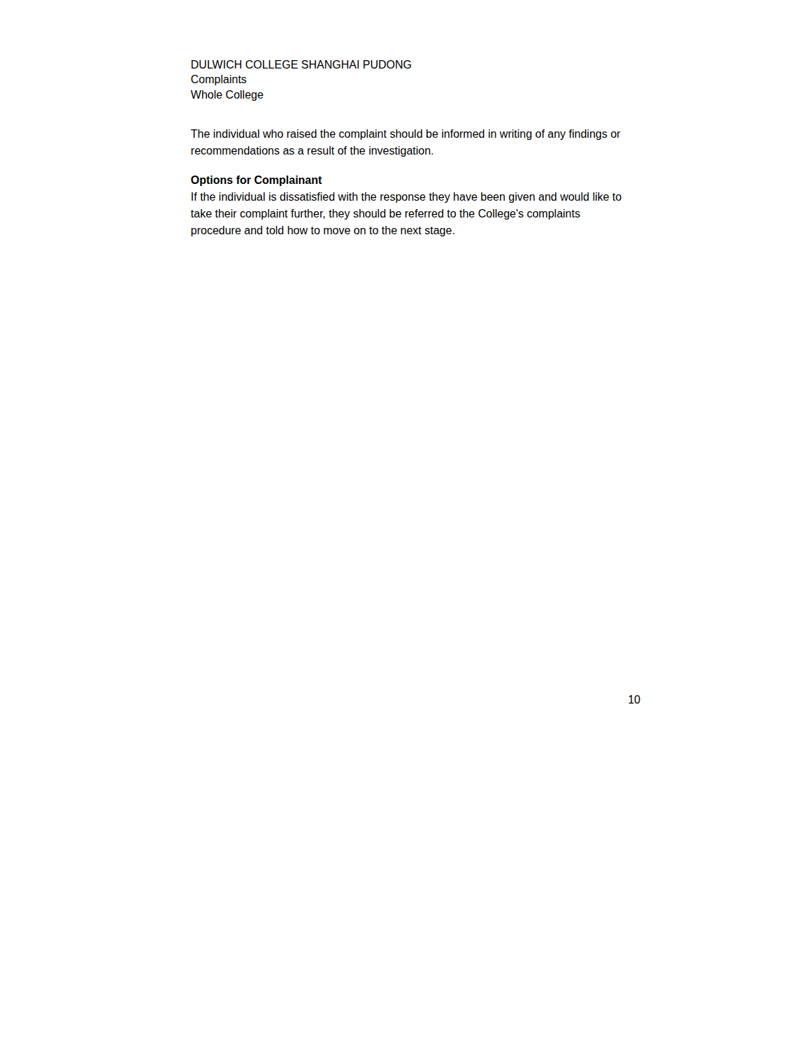DULWICH COLLEGE SHANGHAI PUDONG Complaints Whole College
The individual who raised the complaint should be informed in writing of any findings or recommendations as a result of the investigation.
Options for Complainant
If the individual is dissatisfied with the response they have been given and would like to take their complaint further, they should be referred to the College's complaints procedure and told how to move on to the next stage.
10